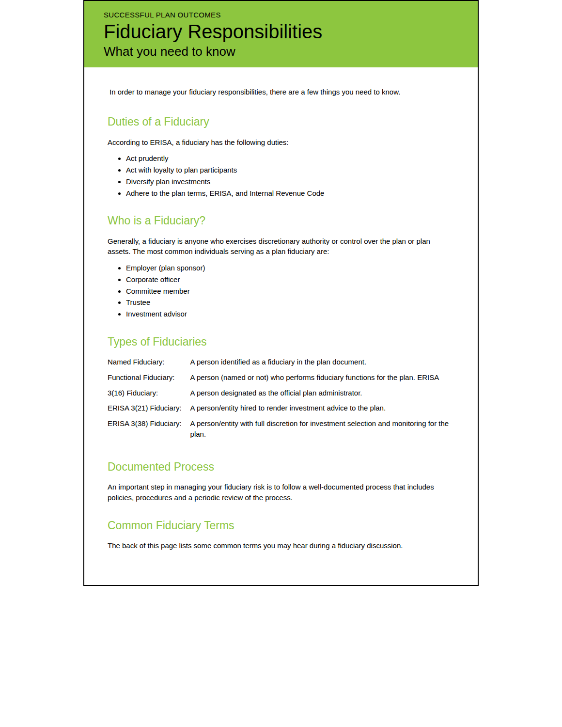SUCCESSFUL PLAN OUTCOMES
Fiduciary Responsibilities
What you need to know
In order to manage your fiduciary responsibilities, there are a few things you need to know.
Duties of a Fiduciary
According to ERISA, a fiduciary has the following duties:
Act prudently
Act with loyalty to plan participants
Diversify plan investments
Adhere to the plan terms, ERISA, and Internal Revenue Code
Who is a Fiduciary?
Generally, a fiduciary is anyone who exercises discretionary authority or control over the plan or plan assets. The most common individuals serving as a plan fiduciary are:
Employer (plan sponsor)
Corporate officer
Committee member
Trustee
Investment advisor
Types of Fiduciaries
| Named Fiduciary: | A person identified as a fiduciary in the plan document. |
| Functional Fiduciary: | A person (named or not) who performs fiduciary functions for the plan. ERISA |
| 3(16) Fiduciary: | A person designated as the official plan administrator. |
| ERISA 3(21) Fiduciary: | A person/entity hired to render investment advice to the plan. |
| ERISA 3(38) Fiduciary: | A person/entity with full discretion for investment selection and monitoring for the plan. |
Documented Process
An important step in managing your fiduciary risk is to follow a well-documented process that includes policies, procedures and a periodic review of the process.
Common Fiduciary Terms
The back of this page lists some common terms you may hear during a fiduciary discussion.